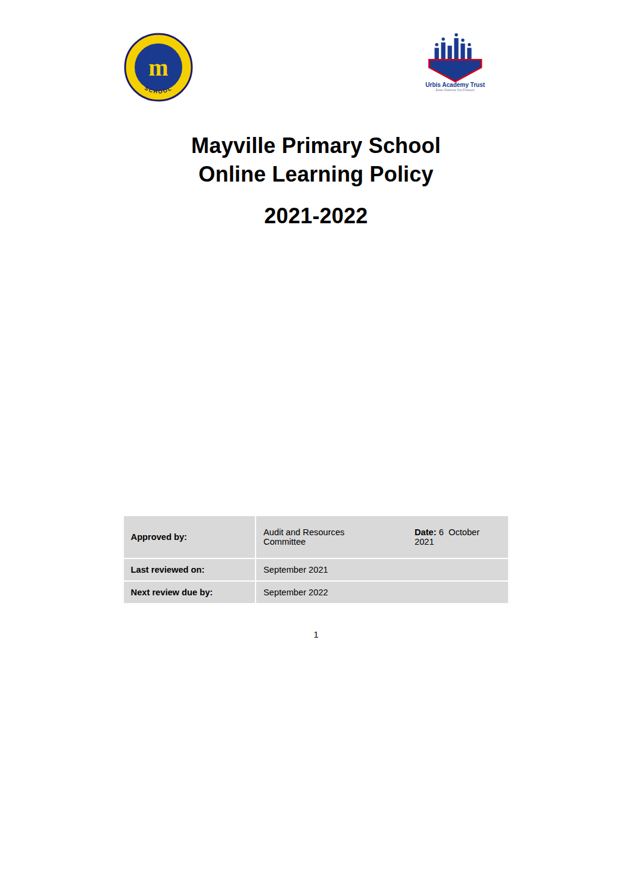m MAYVILLE SCHOOL
Urbis Academy Trust Esse Optimus Qui Possum
Mayville Primary School
Online Learning Policy 2021-2022
| Approved by: | Audit and Resources Committee Date: 6 October 2021 |
| Last reviewed on: | September 2021 |
| Next review due by: | September 2022 |
1